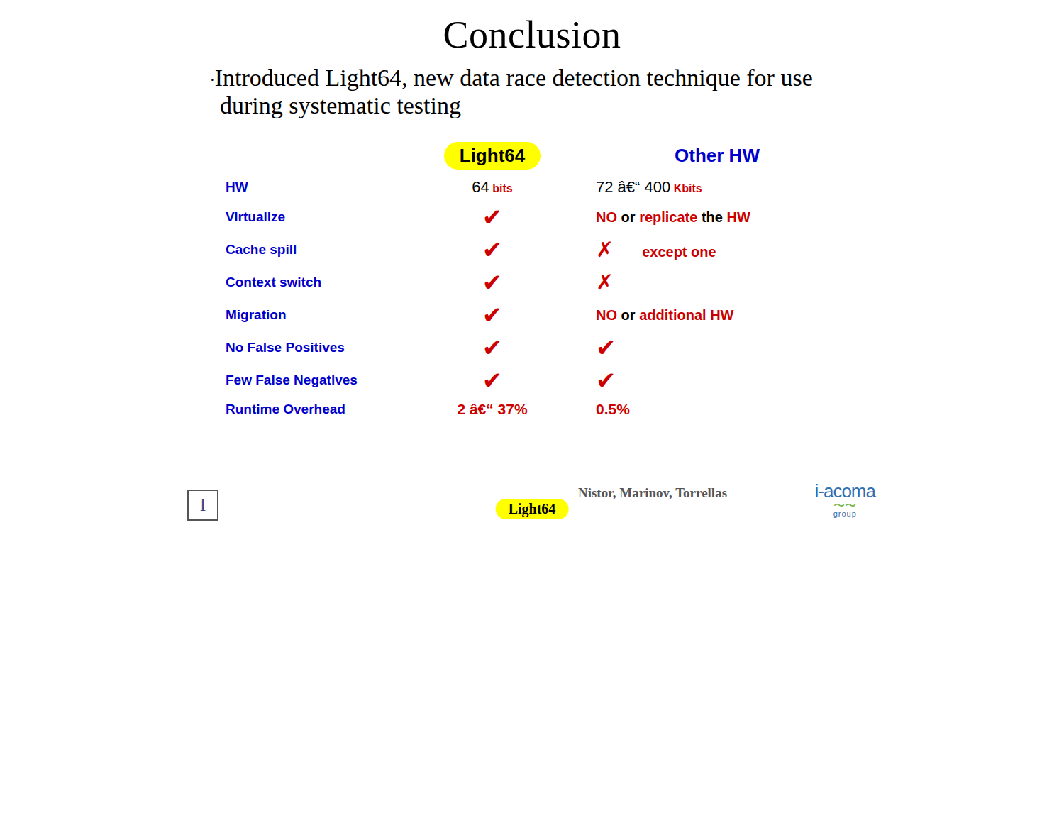Conclusion
·Introduced Light64, new data race detection technique for use during systematic testing
| | Light64 | Other HW |
| --- | --- | --- |
| HW | 64 bits | 72 â€“ 400 Kbits |
| Virtualize | ✔ | NO or replicate the HW |
| Cache spill | ✔ | ✗ except one |
| Context switch | ✔ | ✗ |
| Migration | ✔ | NO or additional HW |
| No False Positives | ✔ | ✔ |
| Few False Negatives | ✔ | ✔ |
| Runtime Overhead | 2 â€“ 37% | 0.5% |
I
Nistor, Marinov, Torrellas
Light64
i-acoma
〜〜
group